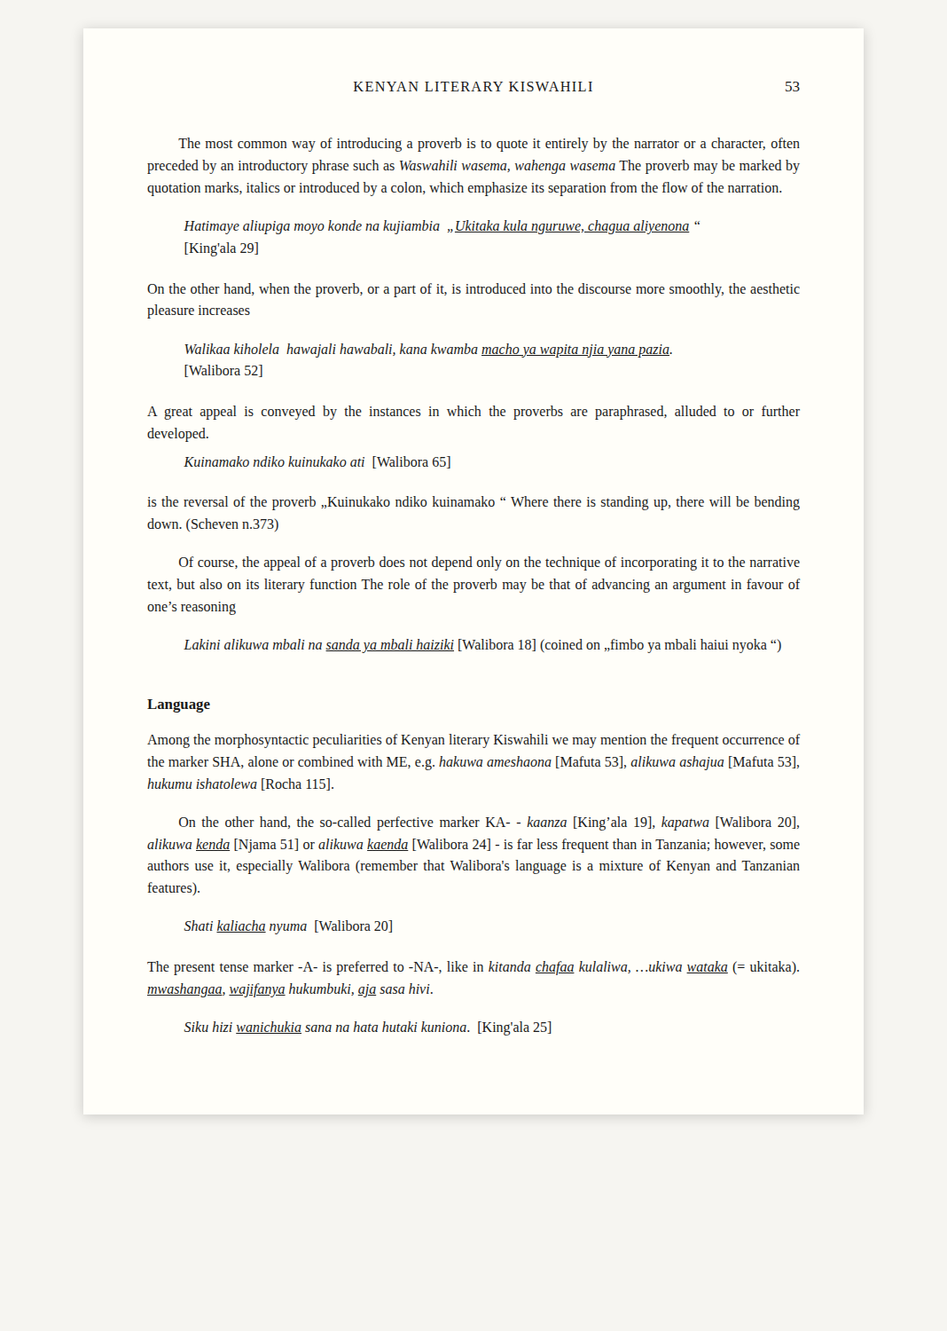Kenyan Literary Kiswahili 53
The most common way of introducing a proverb is to quote it entirely by the narrator or a character, often preceded by an introductory phrase such as Waswahili wasema, wahenga wasema The proverb may be marked by quotation marks, italics or introduced by a colon, which emphasize its separation from the flow of the narration.
Hatimaye aliupiga moyo konde na kujiambia „Ukitaka kula nguruwe, chagua aliyenona “
[King'ala 29]
On the other hand, when the proverb, or a part of it, is introduced into the discourse more smoothly, the aesthetic pleasure increases
Walikaa kiholela hawajali hawabali, kana kwamba macho ya wapita njia yana pazia.
[Walibora 52]
A great appeal is conveyed by the instances in which the proverbs are paraphrased, alluded to or further developed.
Kuinamako ndiko kuinukako ati [Walibora 65]
is the reversal of the proverb „Kuinukako ndiko kuinamako “ Where there is standing up, there will be bending down. (Scheven n.373)
Of course, the appeal of a proverb does not depend only on the technique of incorporating it to the narrative text, but also on its literary function The role of the proverb may be that of advancing an argument in favour of one’s reasoning
Lakini alikuwa mbali na sanda ya mbali haiziki [Walibora 18] (coined on „fimbo ya mbali haiui nyoka “)
Language
Among the morphosyntactic peculiarities of Kenyan literary Kiswahili we may mention the frequent occurrence of the marker SHA, alone or combined with ME, e.g. hakuwa ameshaona [Mafuta 53], alikuwa ashajua [Mafuta 53], hukumu ishatolewa [Rocha 115].
On the other hand, the so-called perfective marker KA- - kaanza [King’ala 19], kapatwa [Walibora 20], alikuwa kenda [Njama 51] or alikuwa kaenda [Walibora 24] - is far less frequent than in Tanzania; however, some authors use it, especially Walibora (remember that Walibora's language is a mixture of Kenyan and Tanzanian features).
Shati kaliacha nyuma [Walibora 20]
The present tense marker -A- is preferred to -NA-, like in kitanda chafaa kulaliwa, …ukiwa wataka (= ukitaka). mwashangaa, wajifanya hukumbuki, aja sasa hivi.
Siku hizi wanichukia sana na hata hutaki kuniona. [King'ala 25]